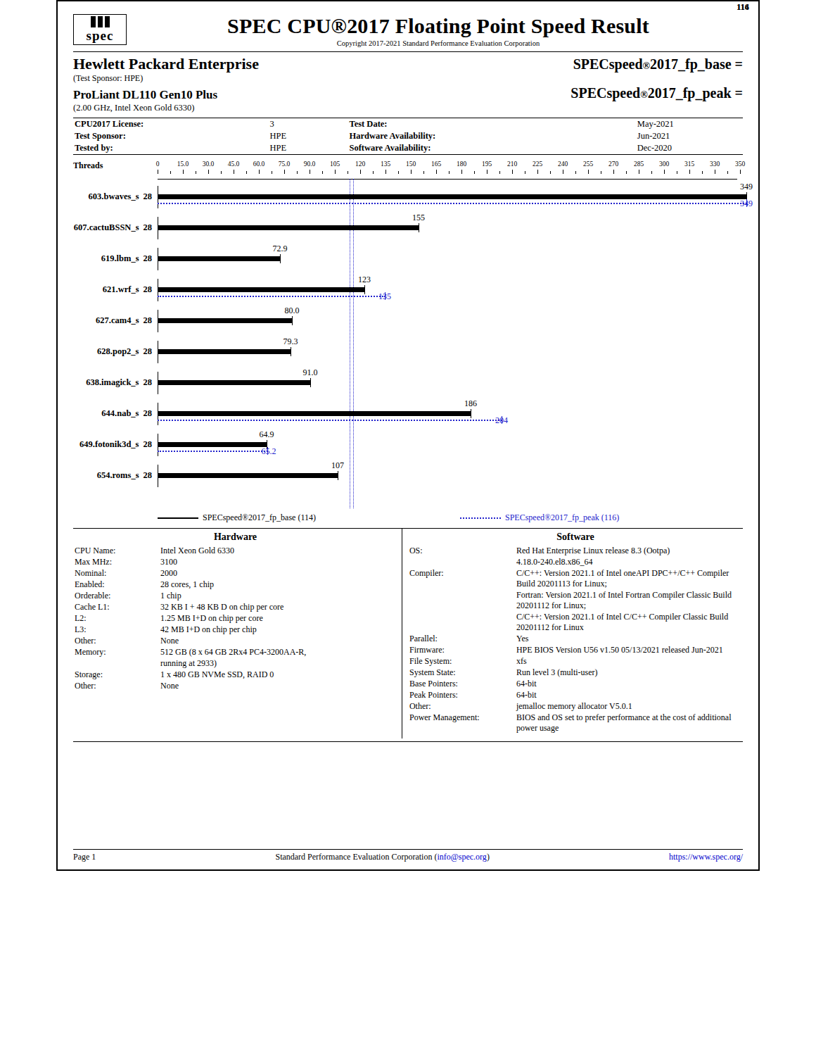spec
SPEC CPU®2017 Floating Point Speed Result
Copyright 2017-2021 Standard Performance Evaluation Corporation
Hewlett Packard Enterprise
(Test Sponsor: HPE)
ProLiant DL110 Gen10 Plus
(2.00 GHz, Intel Xeon Gold 6330)
SPECspeed®2017_fp_base = 114
SPECspeed®2017_fp_peak = 116
| CPU2017 License: | 3 | Test Date: | May-2021 |
| Test Sponsor: | HPE | Hardware Availability: | Jun-2021 |
| Tested by: | HPE | Software Availability: | Dec-2020 |
Threads
0
15.0
30.0
45.0
60.0
75.0
90.0
105
120
135
150
165
180
195
210
225
240
255
270
285
300
315
330
350
603.bwaves_s 28
349
349
607.cactuBSSN_s 28
155
619.lbm_s 28
72.9
621.wrf_s 28
123
135
627.cam4_s 28
80.0
628.pop2_s 28
79.3
638.imagick_s 28
91.0
644.nab_s 28
186
204
649.fotonik3d_s 28
64.9
65.2
654.roms_s 28
107
SPECspeed®2017_fp_base (114)
SPECspeed®2017_fp_peak (116)
Hardware
| CPU Name: | Intel Xeon Gold 6330 |
| Max MHz: | 3100 |
| Nominal: | 2000 |
| Enabled: | 28 cores, 1 chip |
| Orderable: | 1 chip |
| Cache L1: | 32 KB I + 48 KB D on chip per core |
| L2: | 1.25 MB I+D on chip per core |
| L3: | 42 MB I+D on chip per chip |
| Other: | None |
| Memory: | 512 GB (8 x 64 GB 2Rx4 PC4-3200AA-R, |
| | running at 2933) |
| Storage: | 1 x 480 GB NVMe SSD, RAID 0 |
| Other: | None |
Software
| OS: | Red Hat Enterprise Linux release 8.3 (Ootpa) |
| | 4.18.0-240.el8.x86_64 |
| Compiler: | C/C++: Version 2021.1 of Intel oneAPI DPC++/C++ Compiler Build 20201113 for Linux; |
| | Fortran: Version 2021.1 of Intel Fortran Compiler Classic Build 20201112 for Linux; |
| | C/C++: Version 2021.1 of Intel C/C++ Compiler Classic Build 20201112 for Linux |
| Parallel: | Yes |
| Firmware: | HPE BIOS Version U56 v1.50 05/13/2021 released Jun-2021 |
| File System: | xfs |
| System State: | Run level 3 (multi-user) |
| Base Pointers: | 64-bit |
| Peak Pointers: | 64-bit |
| Other: | jemalloc memory allocator V5.0.1 |
| Power Management: | BIOS and OS set to prefer performance at the cost of additional power usage |
Page 1
Standard Performance Evaluation Corporation (info@spec.org)
https://www.spec.org/